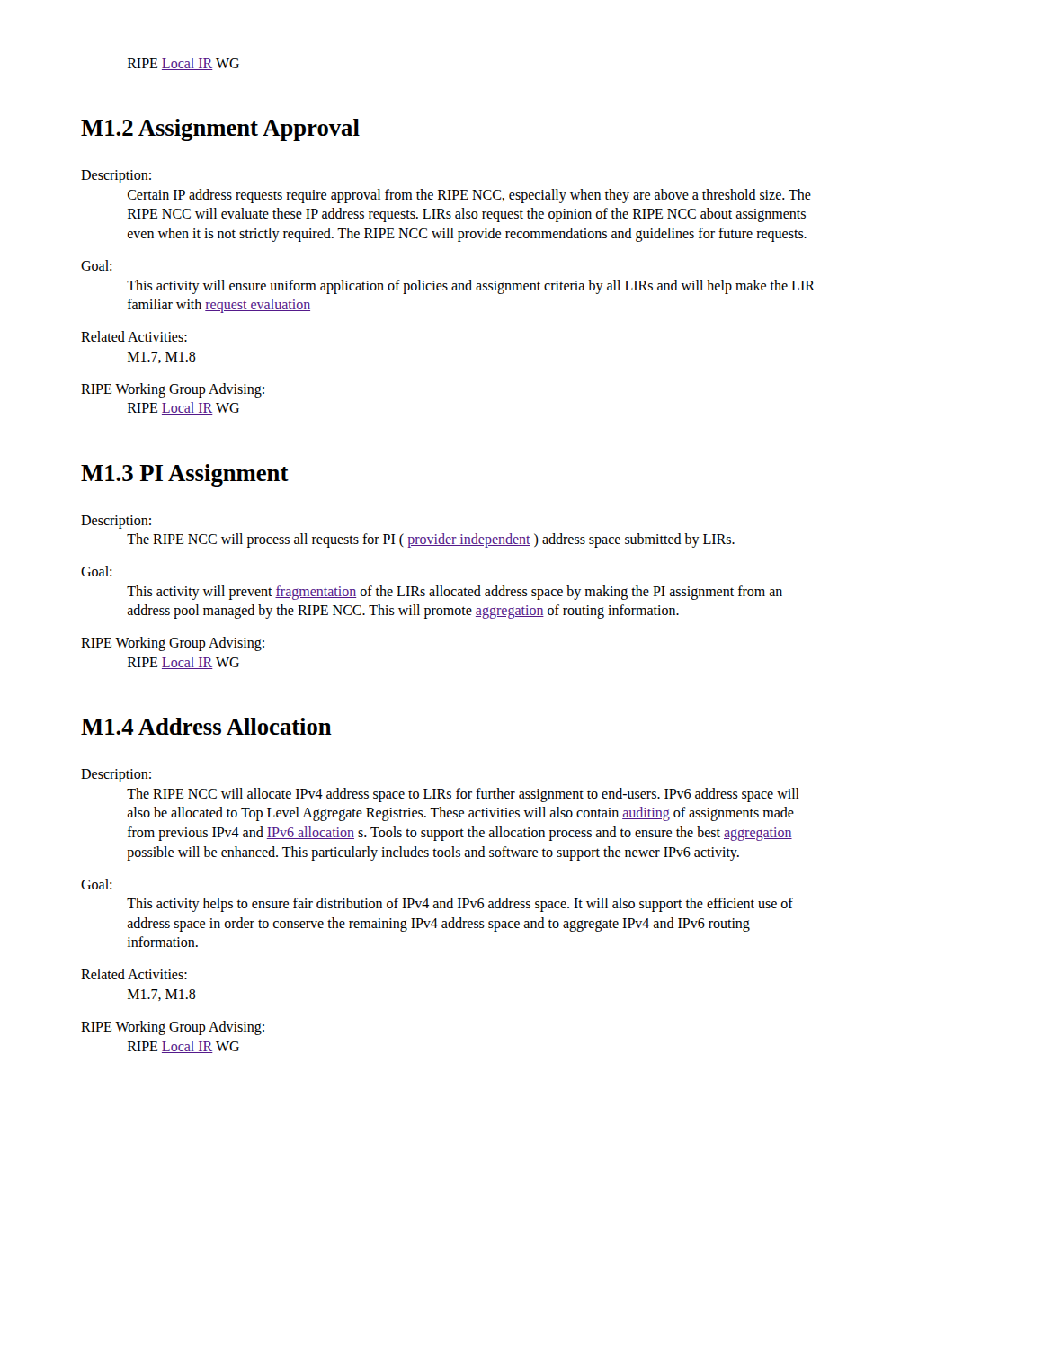RIPE Local IR WG
M1.2 Assignment Approval
Description:
Certain IP address requests require approval from the RIPE NCC, especially when they are above a threshold size. The RIPE NCC will evaluate these IP address requests. LIRs also request the opinion of the RIPE NCC about assignments even when it is not strictly required. The RIPE NCC will provide recommendations and guidelines for future requests.
Goal:
This activity will ensure uniform application of policies and assignment criteria by all LIRs and will help make the LIR familiar with request evaluation
Related Activities:
M1.7, M1.8
RIPE Working Group Advising:
RIPE Local IR WG
M1.3 PI Assignment
Description:
The RIPE NCC will process all requests for PI ( provider independent ) address space submitted by LIRs.
Goal:
This activity will prevent fragmentation of the LIRs allocated address space by making the PI assignment from an address pool managed by the RIPE NCC. This will promote aggregation of routing information.
RIPE Working Group Advising:
RIPE Local IR WG
M1.4 Address Allocation
Description:
The RIPE NCC will allocate IPv4 address space to LIRs for further assignment to end-users. IPv6 address space will also be allocated to Top Level Aggregate Registries. These activities will also contain auditing of assignments made from previous IPv4 and IPv6 allocation s. Tools to support the allocation process and to ensure the best aggregation possible will be enhanced. This particularly includes tools and software to support the newer IPv6 activity.
Goal:
This activity helps to ensure fair distribution of IPv4 and IPv6 address space. It will also support the efficient use of address space in order to conserve the remaining IPv4 address space and to aggregate IPv4 and IPv6 routing information.
Related Activities:
M1.7, M1.8
RIPE Working Group Advising:
RIPE Local IR WG